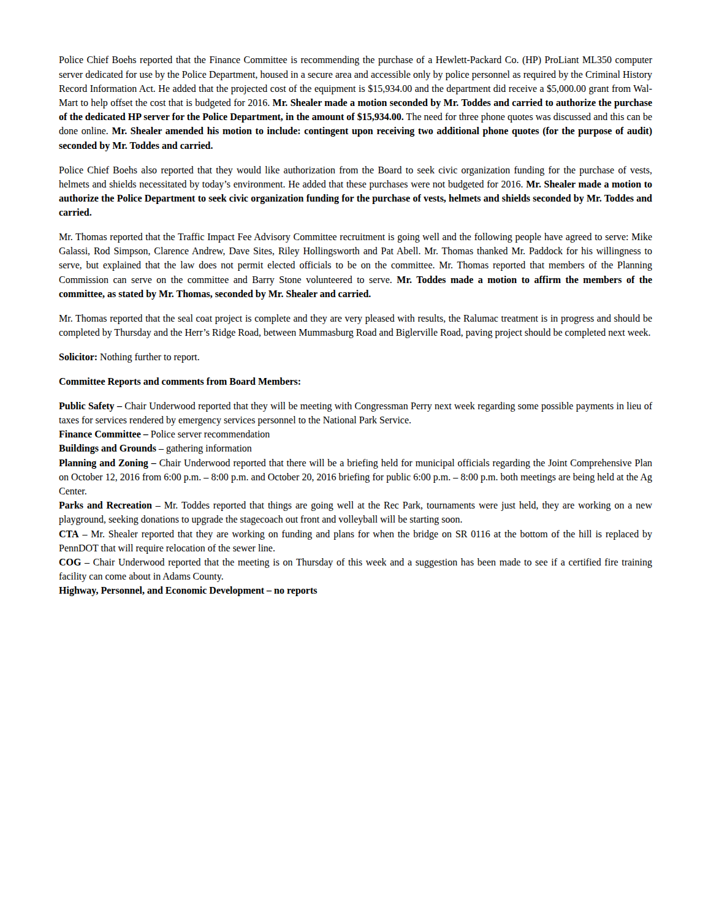Police Chief Boehs reported that the Finance Committee is recommending the purchase of a Hewlett-Packard Co. (HP) ProLiant ML350 computer server dedicated for use by the Police Department, housed in a secure area and accessible only by police personnel as required by the Criminal History Record Information Act. He added that the projected cost of the equipment is $15,934.00 and the department did receive a $5,000.00 grant from Wal-Mart to help offset the cost that is budgeted for 2016. Mr. Shealer made a motion seconded by Mr. Toddes and carried to authorize the purchase of the dedicated HP server for the Police Department, in the amount of $15,934.00. The need for three phone quotes was discussed and this can be done online. Mr. Shealer amended his motion to include: contingent upon receiving two additional phone quotes (for the purpose of audit) seconded by Mr. Toddes and carried.
Police Chief Boehs also reported that they would like authorization from the Board to seek civic organization funding for the purchase of vests, helmets and shields necessitated by today’s environment. He added that these purchases were not budgeted for 2016. Mr. Shealer made a motion to authorize the Police Department to seek civic organization funding for the purchase of vests, helmets and shields seconded by Mr. Toddes and carried.
Mr. Thomas reported that the Traffic Impact Fee Advisory Committee recruitment is going well and the following people have agreed to serve: Mike Galassi, Rod Simpson, Clarence Andrew, Dave Sites, Riley Hollingsworth and Pat Abell. Mr. Thomas thanked Mr. Paddock for his willingness to serve, but explained that the law does not permit elected officials to be on the committee. Mr. Thomas reported that members of the Planning Commission can serve on the committee and Barry Stone volunteered to serve. Mr. Toddes made a motion to affirm the members of the committee, as stated by Mr. Thomas, seconded by Mr. Shealer and carried.
Mr. Thomas reported that the seal coat project is complete and they are very pleased with results, the Ralumac treatment is in progress and should be completed by Thursday and the Herr’s Ridge Road, between Mummasburg Road and Biglerville Road, paving project should be completed next week.
Solicitor: Nothing further to report.
Committee Reports and comments from Board Members:
Public Safety – Chair Underwood reported that they will be meeting with Congressman Perry next week regarding some possible payments in lieu of taxes for services rendered by emergency services personnel to the National Park Service.
Finance Committee – Police server recommendation
Buildings and Grounds – gathering information
Planning and Zoning – Chair Underwood reported that there will be a briefing held for municipal officials regarding the Joint Comprehensive Plan on October 12, 2016 from 6:00 p.m. – 8:00 p.m. and October 20, 2016 briefing for public 6:00 p.m. – 8:00 p.m. both meetings are being held at the Ag Center.
Parks and Recreation – Mr. Toddes reported that things are going well at the Rec Park, tournaments were just held, they are working on a new playground, seeking donations to upgrade the stagecoach out front and volleyball will be starting soon.
CTA – Mr. Shealer reported that they are working on funding and plans for when the bridge on SR 0116 at the bottom of the hill is replaced by PennDOT that will require relocation of the sewer line.
COG – Chair Underwood reported that the meeting is on Thursday of this week and a suggestion has been made to see if a certified fire training facility can come about in Adams County.
Highway, Personnel, and Economic Development – no reports